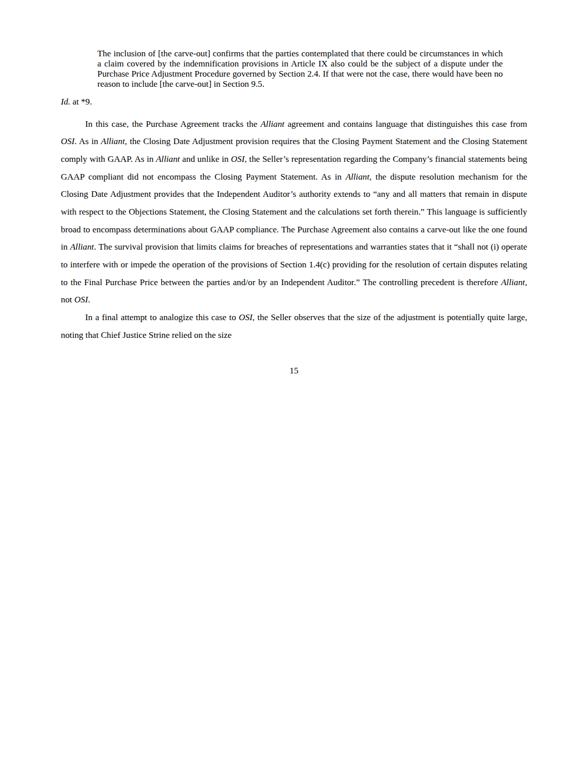The inclusion of [the carve-out] confirms that the parties contemplated that there could be circumstances in which a claim covered by the indemnification provisions in Article IX also could be the subject of a dispute under the Purchase Price Adjustment Procedure governed by Section 2.4. If that were not the case, there would have been no reason to include [the carve-out] in Section 9.5.
Id. at *9.
In this case, the Purchase Agreement tracks the Alliant agreement and contains language that distinguishes this case from OSI. As in Alliant, the Closing Date Adjustment provision requires that the Closing Payment Statement and the Closing Statement comply with GAAP. As in Alliant and unlike in OSI, the Seller’s representation regarding the Company’s financial statements being GAAP compliant did not encompass the Closing Payment Statement. As in Alliant, the dispute resolution mechanism for the Closing Date Adjustment provides that the Independent Auditor’s authority extends to “any and all matters that remain in dispute with respect to the Objections Statement, the Closing Statement and the calculations set forth therein.” This language is sufficiently broad to encompass determinations about GAAP compliance. The Purchase Agreement also contains a carve-out like the one found in Alliant. The survival provision that limits claims for breaches of representations and warranties states that it “shall not (i) operate to interfere with or impede the operation of the provisions of Section 1.4(c) providing for the resolution of certain disputes relating to the Final Purchase Price between the parties and/or by an Independent Auditor.” The controlling precedent is therefore Alliant, not OSI.
In a final attempt to analogize this case to OSI, the Seller observes that the size of the adjustment is potentially quite large, noting that Chief Justice Strine relied on the size
15